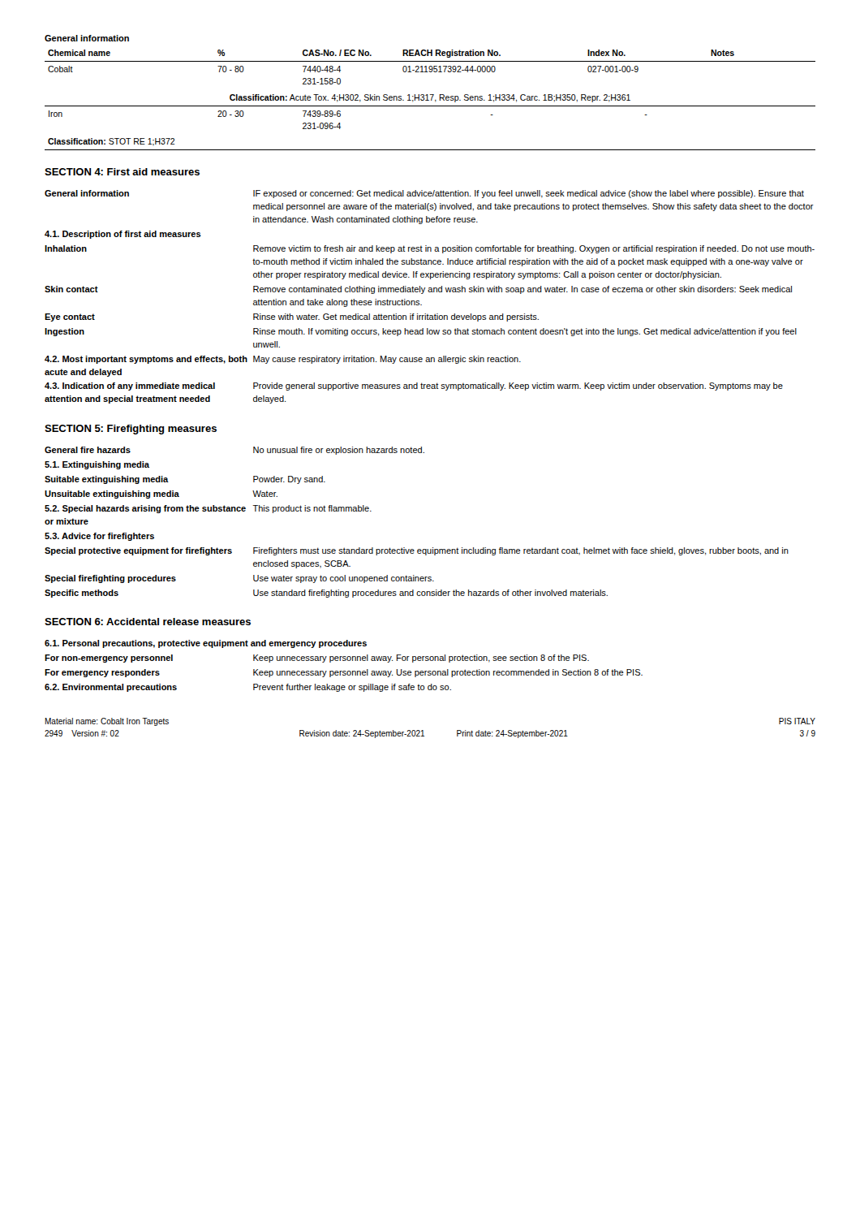General information
| Chemical name | % | CAS-No. / EC No. | REACH Registration No. | Index No. | Notes |
| --- | --- | --- | --- | --- | --- |
| Cobalt | 70 - 80 | 7440-48-4 231-158-0 | 01-2119517392-44-0000 | 027-001-00-9 | |
| Classification: Acute Tox. 4;H302, Skin Sens. 1;H317, Resp. Sens. 1;H334, Carc. 1B;H350, Repr. 2;H361 |
| Iron | 20 - 30 | 7439-89-6 231-096-4 | - | - | |
| Classification: STOT RE 1;H372 |
SECTION 4: First aid measures
| General information | IF exposed or concerned: Get medical advice/attention. If you feel unwell, seek medical advice (show the label where possible). Ensure that medical personnel are aware of the material(s) involved, and take precautions to protect themselves. Show this safety data sheet to the doctor in attendance. Wash contaminated clothing before reuse. |
| 4.1. Description of first aid measures |
| Inhalation | Remove victim to fresh air and keep at rest in a position comfortable for breathing. Oxygen or artificial respiration if needed. Do not use mouth-to-mouth method if victim inhaled the substance. Induce artificial respiration with the aid of a pocket mask equipped with a one-way valve or other proper respiratory medical device. If experiencing respiratory symptoms: Call a poison center or doctor/physician. |
| Skin contact | Remove contaminated clothing immediately and wash skin with soap and water. In case of eczema or other skin disorders: Seek medical attention and take along these instructions. |
| Eye contact | Rinse with water. Get medical attention if irritation develops and persists. |
| Ingestion | Rinse mouth. If vomiting occurs, keep head low so that stomach content doesn't get into the lungs. Get medical advice/attention if you feel unwell. |
| 4.2. Most important symptoms and effects, both acute and delayed | May cause respiratory irritation. May cause an allergic skin reaction. |
| 4.3. Indication of any immediate medical attention and special treatment needed | Provide general supportive measures and treat symptomatically. Keep victim warm. Keep victim under observation. Symptoms may be delayed. |
SECTION 5: Firefighting measures
| General fire hazards | No unusual fire or explosion hazards noted. |
| 5.1. Extinguishing media |
| Suitable extinguishing media | Powder. Dry sand. |
| Unsuitable extinguishing media | Water. |
| 5.2. Special hazards arising from the substance or mixture | This product is not flammable. |
| 5.3. Advice for firefighters |
| Special protective equipment for firefighters | Firefighters must use standard protective equipment including flame retardant coat, helmet with face shield, gloves, rubber boots, and in enclosed spaces, SCBA. |
| Special firefighting procedures | Use water spray to cool unopened containers. |
| Specific methods | Use standard firefighting procedures and consider the hazards of other involved materials. |
SECTION 6: Accidental release measures
| 6.1. Personal precautions, protective equipment and emergency procedures |
| For non-emergency personnel | Keep unnecessary personnel away. For personal protection, see section 8 of the PIS. |
| For emergency responders | Keep unnecessary personnel away. Use personal protection recommended in Section 8 of the PIS. |
| 6.2. Environmental precautions | Prevent further leakage or spillage if safe to do so. |
| Material name: Cobalt Iron Targets | PIS ITALY |
| 2949 Version #: 02 | Revision date: 24-September-2021 Print date: 24-September-2021 | 3 / 9 |